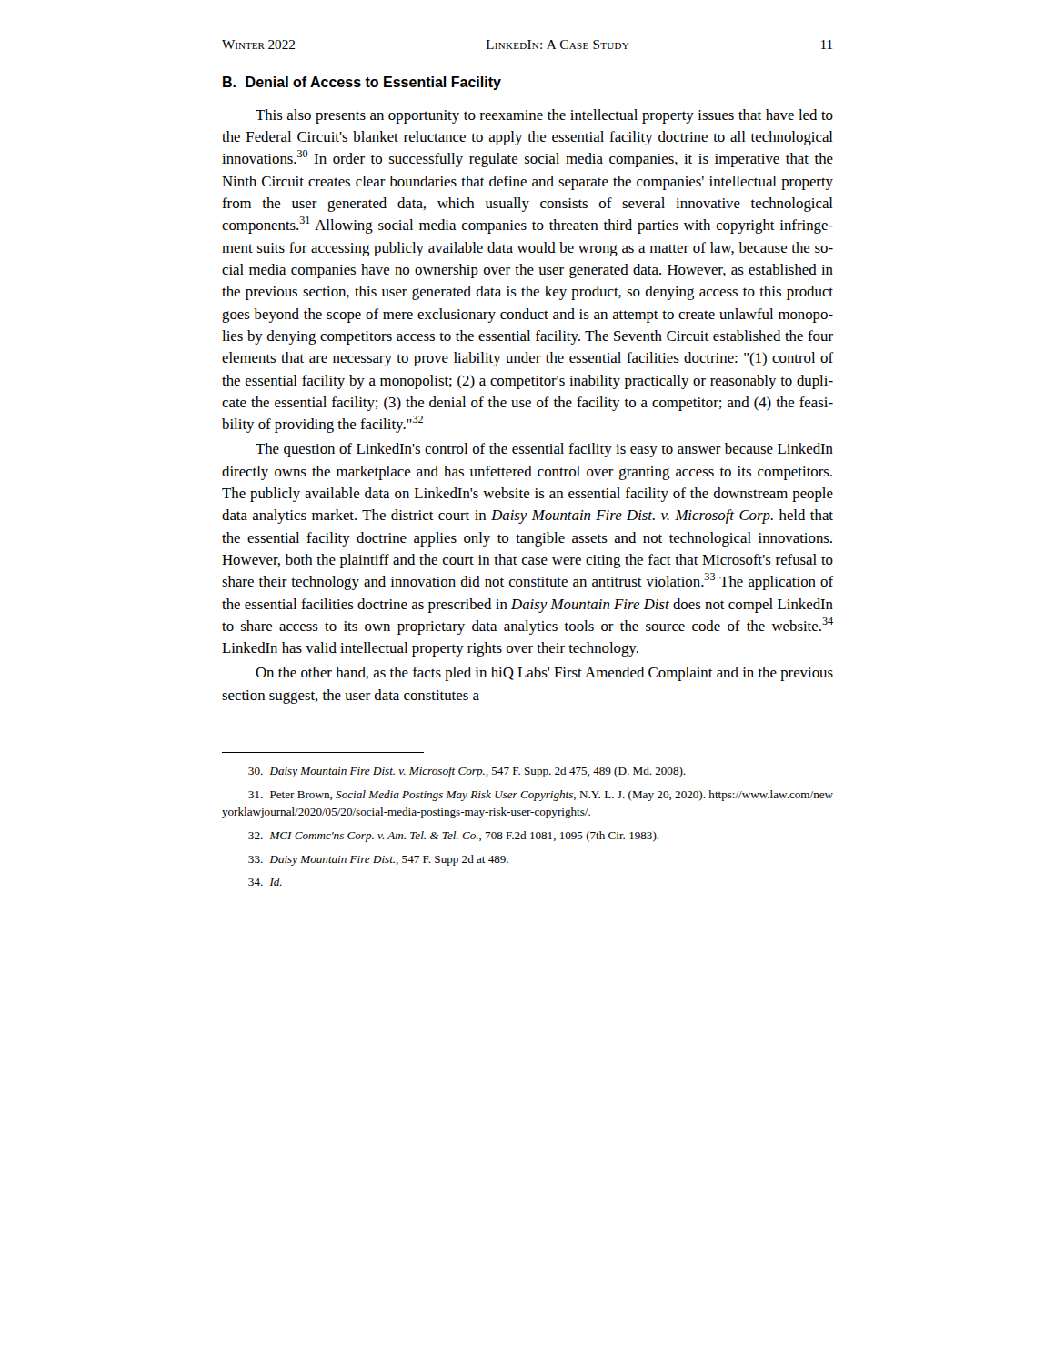Winter 2022 LinkedIn: A Case Study 11
B. Denial of Access to Essential Facility
This also presents an opportunity to reexamine the intellectual property issues that have led to the Federal Circuit's blanket reluctance to apply the essential facility doctrine to all technological innovations.30 In order to successfully regulate social media companies, it is imperative that the Ninth Circuit creates clear boundaries that define and separate the companies' intellectual property from the user generated data, which usually consists of several innovative technological components.31 Allowing social media companies to threaten third parties with copyright infringement suits for accessing publicly available data would be wrong as a matter of law, because the social media companies have no ownership over the user generated data. However, as established in the previous section, this user generated data is the key product, so denying access to this product goes beyond the scope of mere exclusionary conduct and is an attempt to create unlawful monopolies by denying competitors access to the essential facility. The Seventh Circuit established the four elements that are necessary to prove liability under the essential facilities doctrine: "(1) control of the essential facility by a monopolist; (2) a competitor's inability practically or reasonably to duplicate the essential facility; (3) the denial of the use of the facility to a competitor; and (4) the feasibility of providing the facility."32
The question of LinkedIn's control of the essential facility is easy to answer because LinkedIn directly owns the marketplace and has unfettered control over granting access to its competitors. The publicly available data on LinkedIn's website is an essential facility of the downstream people data analytics market. The district court in Daisy Mountain Fire Dist. v. Microsoft Corp. held that the essential facility doctrine applies only to tangible assets and not technological innovations. However, both the plaintiff and the court in that case were citing the fact that Microsoft's refusal to share their technology and innovation did not constitute an antitrust violation.33 The application of the essential facilities doctrine as prescribed in Daisy Mountain Fire Dist does not compel LinkedIn to share access to its own proprietary data analytics tools or the source code of the website.34 LinkedIn has valid intellectual property rights over their technology.
On the other hand, as the facts pled in hiQ Labs' First Amended Complaint and in the previous section suggest, the user data constitutes a
Daisy Mountain Fire Dist. v. Microsoft Corp., 547 F. Supp. 2d 475, 489 (D. Md. 2008).
Peter Brown, Social Media Postings May Risk User Copyrights, N.Y. L. J. (May 20, 2020). https://www.law.com/newyorklawjournal/2020/05/20/social-media-postings-may-risk-user-copyrights/.
MCI Commc'ns Corp. v. Am. Tel. & Tel. Co., 708 F.2d 1081, 1095 (7th Cir. 1983).
Daisy Mountain Fire Dist., 547 F. Supp 2d at 489.
Id.